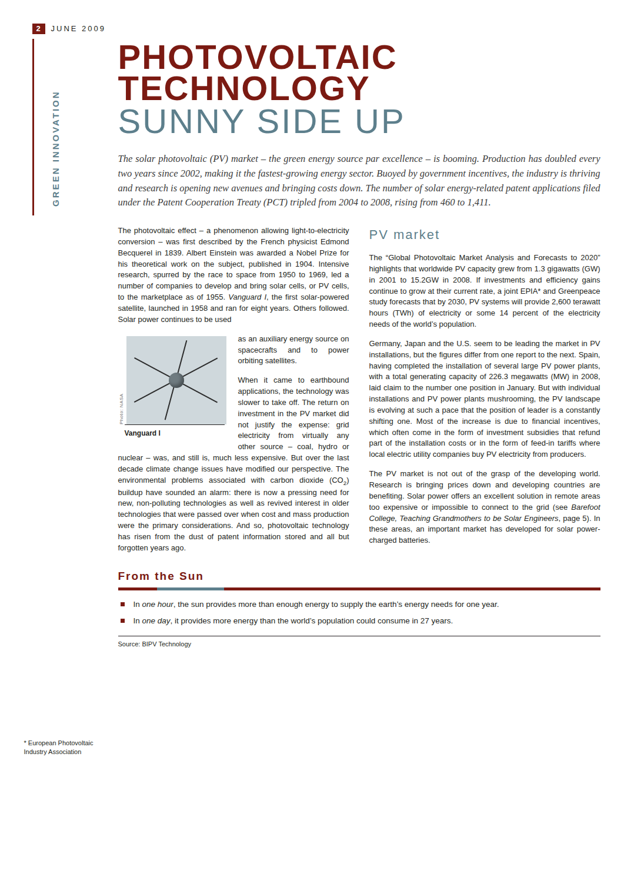2
GREEN INNOVATION
JUNE 2009
PHOTOVOLTAIC TECHNOLOGY SUNNY SIDE UP
The solar photovoltaic (PV) market – the green energy source par excellence – is booming. Production has doubled every two years since 2002, making it the fastest-growing energy sector. Buoyed by government incentives, the industry is thriving and research is opening new avenues and bringing costs down. The number of solar energy-related patent applications filed under the Patent Cooperation Treaty (PCT) tripled from 2004 to 2008, rising from 460 to 1,411.
The photovoltaic effect – a phenomenon allowing light-to-electricity conversion – was first described by the French physicist Edmond Becquerel in 1839. Albert Einstein was awarded a Nobel Prize for his theoretical work on the subject, published in 1904. Intensive research, spurred by the race to space from 1950 to 1969, led a number of companies to develop and bring solar cells, or PV cells, to the marketplace as of 1955. Vanguard I, the first solar-powered satellite, launched in 1958 and ran for eight years. Others followed. Solar power continues to be used
Photo: NASA
Vanguard I
as an auxiliary energy source on spacecrafts and to power orbiting satellites.
When it came to earthbound applications, the technology was slower to take off. The return on investment in the PV market did not justify the expense: grid electricity from virtually any other source – coal, hydro or nuclear – was, and still is, much less expensive. But over the last decade climate change issues have modified our perspective. The environmental problems associated with carbon dioxide (CO2) buildup have sounded an alarm: there is now a pressing need for new, non-polluting technologies as well as revived interest in older technologies that were passed over when cost and mass production were the primary considerations. And so, photovoltaic technology has risen from the dust of patent information stored and all but forgotten years ago.
PV market
The “Global Photovoltaic Market Analysis and Forecasts to 2020” highlights that worldwide PV capacity grew from 1.3 gigawatts (GW) in 2001 to 15.2GW in 2008. If investments and efficiency gains continue to grow at their current rate, a joint EPIA* and Greenpeace study forecasts that by 2030, PV systems will provide 2,600 terawatt hours (TWh) of electricity or some 14 percent of the electricity needs of the world’s population.
Germany, Japan and the U.S. seem to be leading the market in PV installations, but the figures differ from one report to the next. Spain, having completed the installation of several large PV power plants, with a total generating capacity of 226.3 megawatts (MW) in 2008, laid claim to the number one position in January. But with individual installations and PV power plants mushrooming, the PV landscape is evolving at such a pace that the position of leader is a constantly shifting one. Most of the increase is due to financial incentives, which often come in the form of investment subsidies that refund part of the installation costs or in the form of feed-in tariffs where local electric utility companies buy PV electricity from producers.
The PV market is not out of the grasp of the developing world. Research is bringing prices down and developing countries are benefiting. Solar power offers an excellent solution in remote areas too expensive or impossible to connect to the grid (see Barefoot College, Teaching Grandmothers to be Solar Engineers, page 5). In these areas, an important market has developed for solar power-charged batteries.
* European Photovoltaic Industry Association
From the Sun
In one hour, the sun provides more than enough energy to supply the earth’s energy needs for one year.
In one day, it provides more energy than the world’s population could consume in 27 years.
Source: BIPV Technology